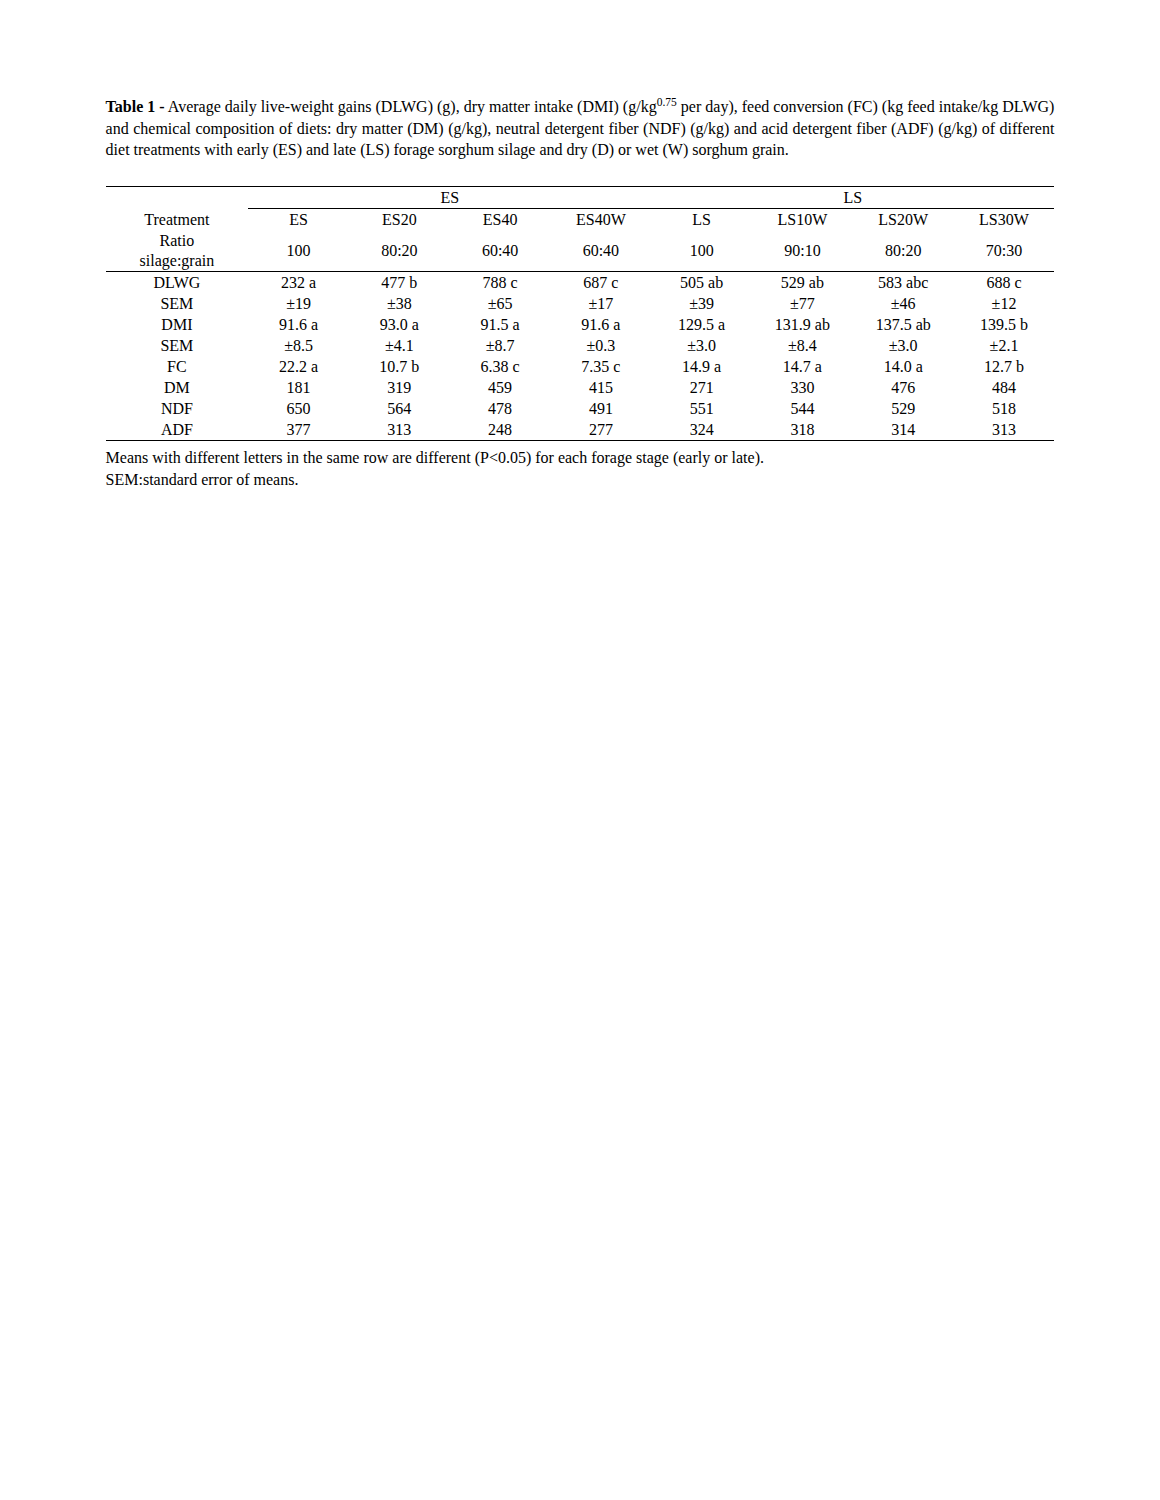Table 1 - Average daily live-weight gains (DLWG) (g), dry matter intake (DMI) (g/kg0.75 per day), feed conversion (FC) (kg feed intake/kg DLWG) and chemical composition of diets: dry matter (DM) (g/kg), neutral detergent fiber (NDF) (g/kg) and acid detergent fiber (ADF) (g/kg) of different diet treatments with early (ES) and late (LS) forage sorghum silage and dry (D) or wet (W) sorghum grain.
| | ES | LS |
| --- | --- | --- |
| Treatment | ES | ES20 | ES40 | ES40W | LS | LS10W | LS20W | LS30W |
| Ratio silage:grain | 100 | 80:20 | 60:40 | 60:40 | 100 | 90:10 | 80:20 | 70:30 |
| DLWG | 232 a | 477 b | 788 c | 687 c | 505 ab | 529 ab | 583 abc | 688 c |
| SEM | ±19 | ±38 | ±65 | ±17 | ±39 | ±77 | ±46 | ±12 |
| DMI | 91.6 a | 93.0 a | 91.5 a | 91.6 a | 129.5 a | 131.9 ab | 137.5 ab | 139.5 b |
| SEM | ±8.5 | ±4.1 | ±8.7 | ±0.3 | ±3.0 | ±8.4 | ±3.0 | ±2.1 |
| FC | 22.2 a | 10.7 b | 6.38 c | 7.35 c | 14.9 a | 14.7 a | 14.0 a | 12.7 b |
| DM | 181 | 319 | 459 | 415 | 271 | 330 | 476 | 484 |
| NDF | 650 | 564 | 478 | 491 | 551 | 544 | 529 | 518 |
| ADF | 377 | 313 | 248 | 277 | 324 | 318 | 314 | 313 |
Means with different letters in the same row are different (P<0.05) for each forage stage (early or late).
SEM:standard error of means.